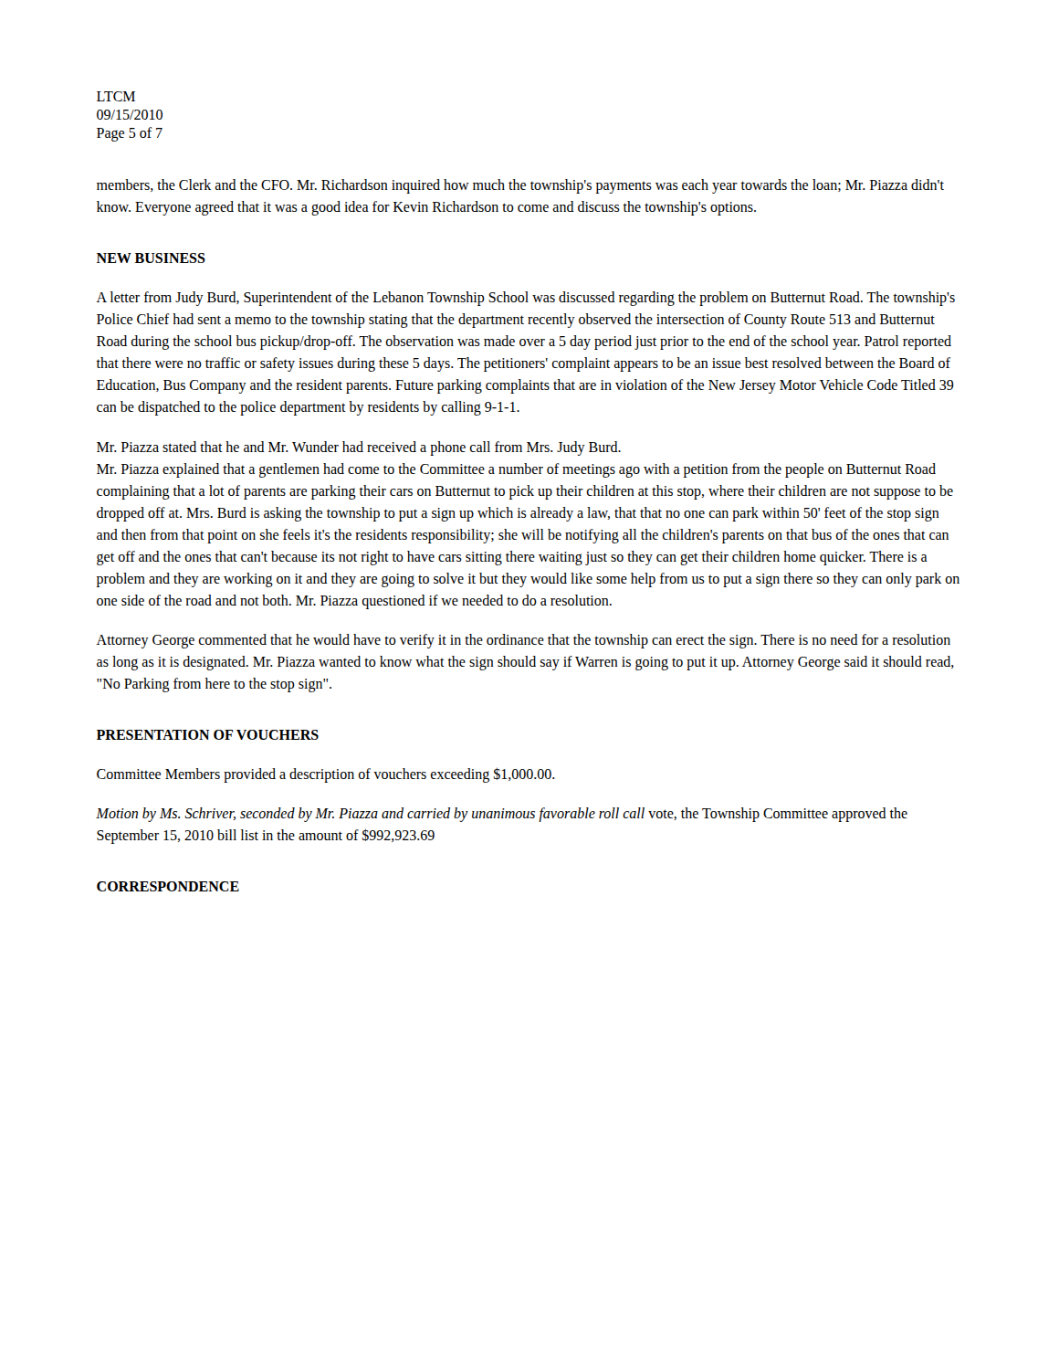LTCM
09/15/2010
Page 5 of 7
members, the Clerk and the CFO. Mr. Richardson inquired how much the township's payments was each year towards the loan; Mr. Piazza didn't know. Everyone agreed that it was a good idea for Kevin Richardson to come and discuss the township's options.
New Business
A letter from Judy Burd, Superintendent of the Lebanon Township School was discussed regarding the problem on Butternut Road. The township's Police Chief had sent a memo to the township stating that the department recently observed the intersection of County Route 513 and Butternut Road during the school bus pickup/drop-off. The observation was made over a 5 day period just prior to the end of the school year. Patrol reported that there were no traffic or safety issues during these 5 days. The petitioners' complaint appears to be an issue best resolved between the Board of Education, Bus Company and the resident parents. Future parking complaints that are in violation of the New Jersey Motor Vehicle Code Titled 39 can be dispatched to the police department by residents by calling 9-1-1.
Mr. Piazza stated that he and Mr. Wunder had received a phone call from Mrs. Judy Burd.
Mr. Piazza explained that a gentlemen had come to the Committee a number of meetings ago with a petition from the people on Butternut Road complaining that a lot of parents are parking their cars on Butternut to pick up their children at this stop, where their children are not suppose to be dropped off at. Mrs. Burd is asking the township to put a sign up which is already a law, that that no one can park within 50' feet of the stop sign and then from that point on she feels it's the residents responsibility; she will be notifying all the children's parents on that bus of the ones that can get off and the ones that can't because its not right to have cars sitting there waiting just so they can get their children home quicker. There is a problem and they are working on it and they are going to solve it but they would like some help from us to put a sign there so they can only park on one side of the road and not both. Mr. Piazza questioned if we needed to do a resolution.
Attorney George commented that he would have to verify it in the ordinance that the township can erect the sign. There is no need for a resolution as long as it is designated. Mr. Piazza wanted to know what the sign should say if Warren is going to put it up. Attorney George said it should read, "No Parking from here to the stop sign".
Presentation of Vouchers
Committee Members provided a description of vouchers exceeding $1,000.00.
Motion by Ms. Schriver, seconded by Mr. Piazza and carried by unanimous favorable roll call vote, the Township Committee approved the September 15, 2010 bill list in the amount of $992,923.69
Correspondence